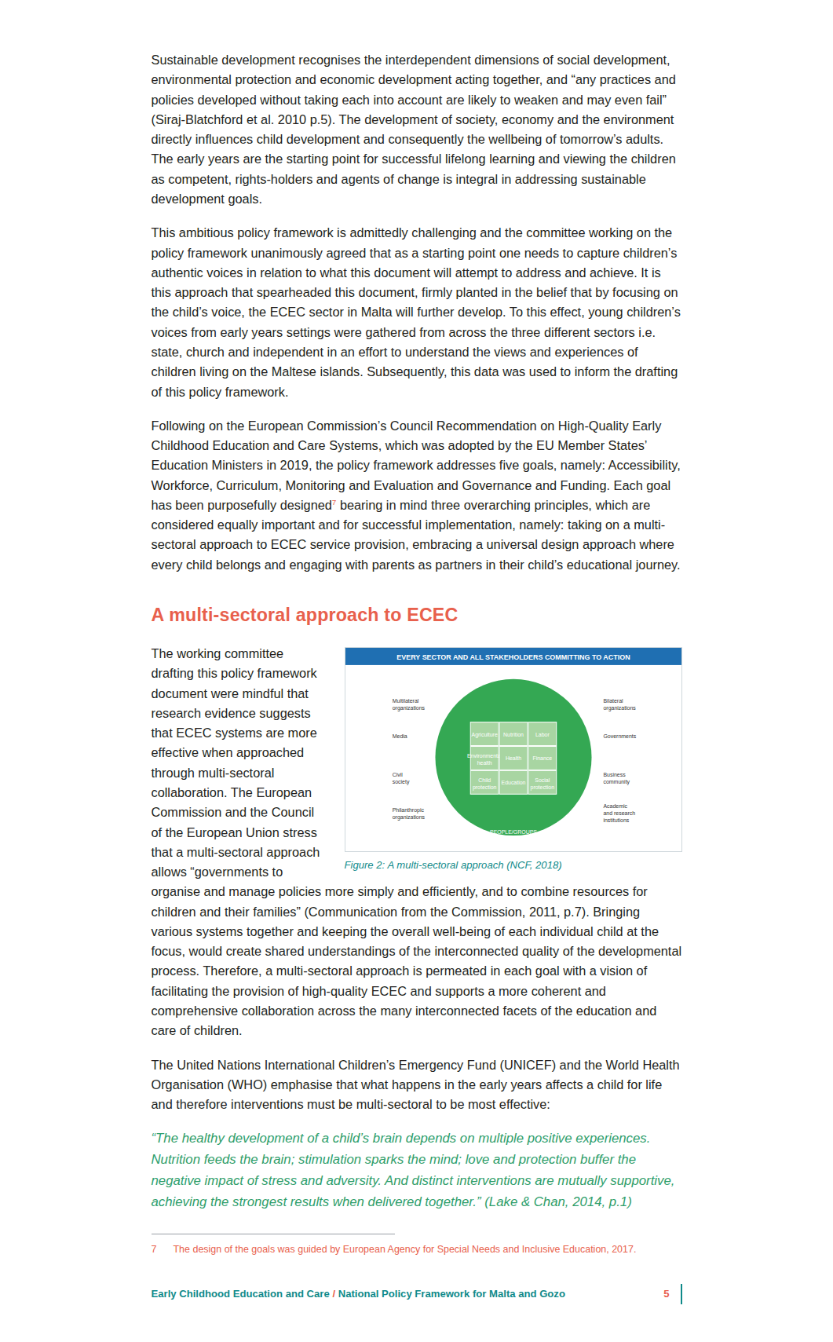Sustainable development recognises the interdependent dimensions of social development, environmental protection and economic development acting together, and “any practices and policies developed without taking each into account are likely to weaken and may even fail” (Siraj-Blatchford et al. 2010 p.5). The development of society, economy and the environment directly influences child development and consequently the wellbeing of tomorrow’s adults. The early years are the starting point for successful lifelong learning and viewing the children as competent, rights-holders and agents of change is integral in addressing sustainable development goals.
This ambitious policy framework is admittedly challenging and the committee working on the policy framework unanimously agreed that as a starting point one needs to capture children’s authentic voices in relation to what this document will attempt to address and achieve. It is this approach that spearheaded this document, firmly planted in the belief that by focusing on the child’s voice, the ECEC sector in Malta will further develop. To this effect, young children’s voices from early years settings were gathered from across the three different sectors i.e. state, church and independent in an effort to understand the views and experiences of children living on the Maltese islands. Subsequently, this data was used to inform the drafting of this policy framework.
Following on the European Commission’s Council Recommendation on High-Quality Early Childhood Education and Care Systems, which was adopted by the EU Member States’ Education Ministers in 2019, the policy framework addresses five goals, namely: Accessibility, Workforce, Curriculum, Monitoring and Evaluation and Governance and Funding. Each goal has been purposefully designed7 bearing in mind three overarching principles, which are considered equally important and for successful implementation, namely: taking on a multi-sectoral approach to ECEC service provision, embracing a universal design approach where every child belongs and engaging with parents as partners in their child’s educational journey.
A multi-sectoral approach to ECEC
Figure 2: A multi-sectoral approach (NCF, 2018)
The working committee drafting this policy framework document were mindful that research evidence suggests that ECEC systems are more effective when approached through multi-sectoral collaboration. The European Commission and the Council of the European Union stress that a multi-sectoral approach allows “governments to organise and manage policies more simply and efficiently, and to combine resources for children and their families” (Communication from the Commission, 2011, p.7). Bringing various systems together and keeping the overall well-being of each individual child at the focus, would create shared understandings of the interconnected quality of the developmental process. Therefore, a multi-sectoral approach is permeated in each goal with a vision of facilitating the provision of high-quality ECEC and supports a more coherent and comprehensive collaboration across the many interconnected facets of the education and care of children.
The United Nations International Children’s Emergency Fund (UNICEF) and the World Health Organisation (WHO) emphasise that what happens in the early years affects a child for life and therefore interventions must be multi-sectoral to be most effective:
“The healthy development of a child’s brain depends on multiple positive experiences. Nutrition feeds the brain; stimulation sparks the mind; love and protection buffer the negative impact of stress and adversity. And distinct interventions are mutually supportive, achieving the strongest results when delivered together.” (Lake & Chan, 2014, p.1)
7 The design of the goals was guided by European Agency for Special Needs and Inclusive Education, 2017.
Early Childhood Education and Care / National Policy Framework for Malta and Gozo
5